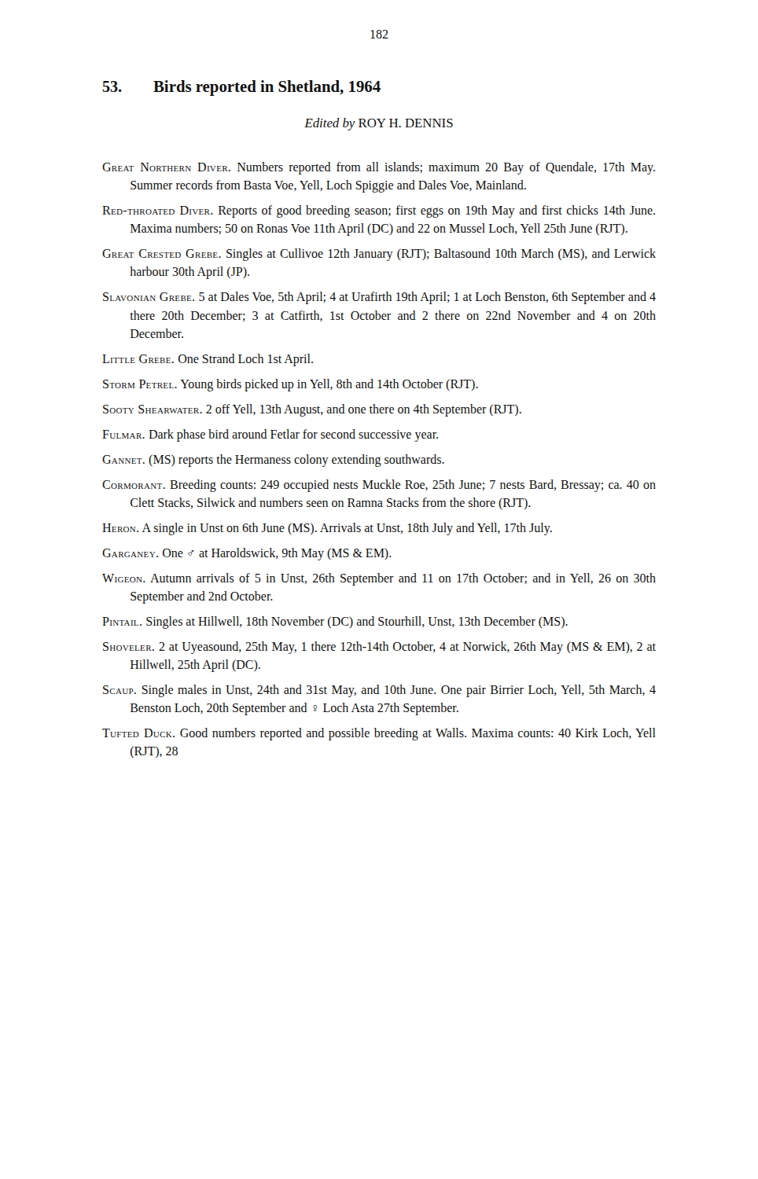182
53.
Birds reported in Shetland, 1964
Edited by ROY H. DENNIS
Great Northern Diver. Numbers reported from all islands; maximum 20 Bay of Quendale, 17th May. Summer records from Basta Voe, Yell, Loch Spiggie and Dales Voe, Mainland.
Red-throated Diver. Reports of good breeding season; first eggs on 19th May and first chicks 14th June. Maxima numbers; 50 on Ronas Voe 11th April (DC) and 22 on Mussel Loch, Yell 25th June (RJT).
Great Crested Grebe. Singles at Cullivoe 12th January (RJT); Baltasound 10th March (MS), and Lerwick harbour 30th April (JP).
Slavonian Grebe. 5 at Dales Voe, 5th April; 4 at Urafirth 19th April; 1 at Loch Benston, 6th September and 4 there 20th December; 3 at Catfirth, 1st October and 2 there on 22nd November and 4 on 20th December.
Little Grebe. One Strand Loch 1st April.
Storm Petrel. Young birds picked up in Yell, 8th and 14th October (RJT).
Sooty Shearwater. 2 off Yell, 13th August, and one there on 4th September (RJT).
Fulmar. Dark phase bird around Fetlar for second successive year.
Gannet. (MS) reports the Hermaness colony extending southwards.
Cormorant. Breeding counts: 249 occupied nests Muckle Roe, 25th June; 7 nests Bard, Bressay; ca. 40 on Clett Stacks, Silwick and numbers seen on Ramna Stacks from the shore (RJT).
Heron. A single in Unst on 6th June (MS). Arrivals at Unst, 18th July and Yell, 17th July.
Garganey. One ♂ at Haroldswick, 9th May (MS & EM).
Wigeon. Autumn arrivals of 5 in Unst, 26th September and 11 on 17th October; and in Yell, 26 on 30th September and 2nd October.
Pintail. Singles at Hillwell, 18th November (DC) and Stourhill, Unst, 13th December (MS).
Shoveler. 2 at Uyeasound, 25th May, 1 there 12th-14th October, 4 at Norwick, 26th May (MS & EM), 2 at Hillwell, 25th April (DC).
Scaup. Single males in Unst, 24th and 31st May, and 10th June. One pair Birrier Loch, Yell, 5th March, 4 Benston Loch, 20th September and ♀ Loch Asta 27th September.
Tufted Duck. Good numbers reported and possible breeding at Walls. Maxima counts: 40 Kirk Loch, Yell (RJT), 28